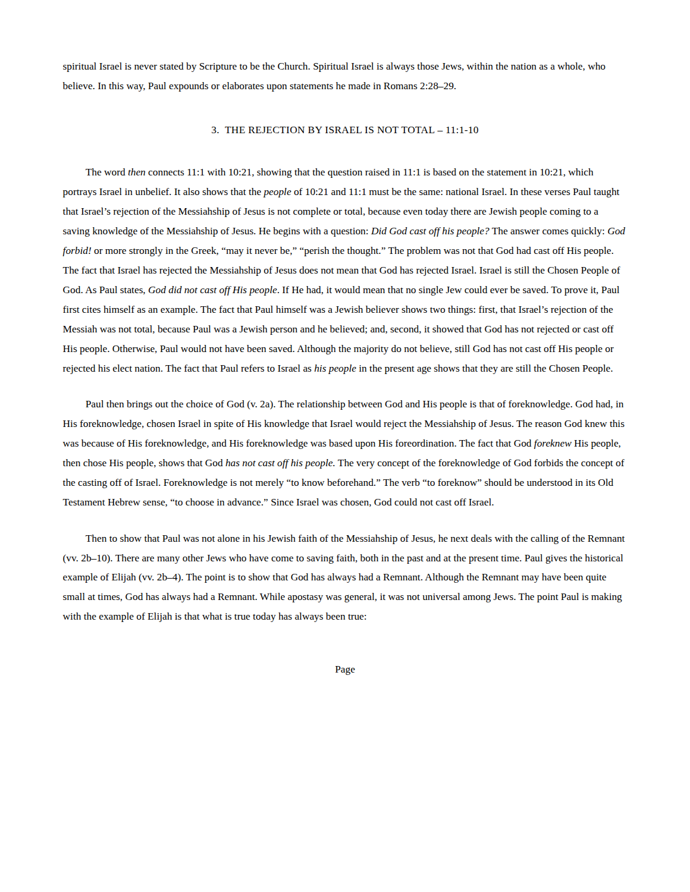spiritual Israel is never stated by Scripture to be the Church. Spiritual Israel is always those Jews, within the nation as a whole, who believe. In this way, Paul expounds or elaborates upon statements he made in Romans 2:28–29.
3. THE REJECTION BY ISRAEL IS NOT TOTAL – 11:1-10
The word then connects 11:1 with 10:21, showing that the question raised in 11:1 is based on the statement in 10:21, which portrays Israel in unbelief. It also shows that the people of 10:21 and 11:1 must be the same: national Israel. In these verses Paul taught that Israel’s rejection of the Messiahship of Jesus is not complete or total, because even today there are Jewish people coming to a saving knowledge of the Messiahship of Jesus. He begins with a question: Did God cast off his people? The answer comes quickly: God forbid! or more strongly in the Greek, “may it never be,” “perish the thought.” The problem was not that God had cast off His people. The fact that Israel has rejected the Messiahship of Jesus does not mean that God has rejected Israel. Israel is still the Chosen People of God. As Paul states, God did not cast off His people. If He had, it would mean that no single Jew could ever be saved. To prove it, Paul first cites himself as an example. The fact that Paul himself was a Jewish believer shows two things: first, that Israel’s rejection of the Messiah was not total, because Paul was a Jewish person and he believed; and, second, it showed that God has not rejected or cast off His people. Otherwise, Paul would not have been saved. Although the majority do not believe, still God has not cast off His people or rejected his elect nation. The fact that Paul refers to Israel as his people in the present age shows that they are still the Chosen People.
Paul then brings out the choice of God (v. 2a). The relationship between God and His people is that of foreknowledge. God had, in His foreknowledge, chosen Israel in spite of His knowledge that Israel would reject the Messiahship of Jesus. The reason God knew this was because of His foreknowledge, and His foreknowledge was based upon His foreordination. The fact that God foreknew His people, then chose His people, shows that God has not cast off his people. The very concept of the foreknowledge of God forbids the concept of the casting off of Israel. Foreknowledge is not merely “to know beforehand.” The verb “to foreknow” should be understood in its Old Testament Hebrew sense, “to choose in advance.” Since Israel was chosen, God could not cast off Israel.
Then to show that Paul was not alone in his Jewish faith of the Messiahship of Jesus, he next deals with the calling of the Remnant (vv. 2b–10). There are many other Jews who have come to saving faith, both in the past and at the present time. Paul gives the historical example of Elijah (vv. 2b–4). The point is to show that God has always had a Remnant. Although the Remnant may have been quite small at times, God has always had a Remnant. While apostasy was general, it was not universal among Jews. The point Paul is making with the example of Elijah is that what is true today has always been true:
Page